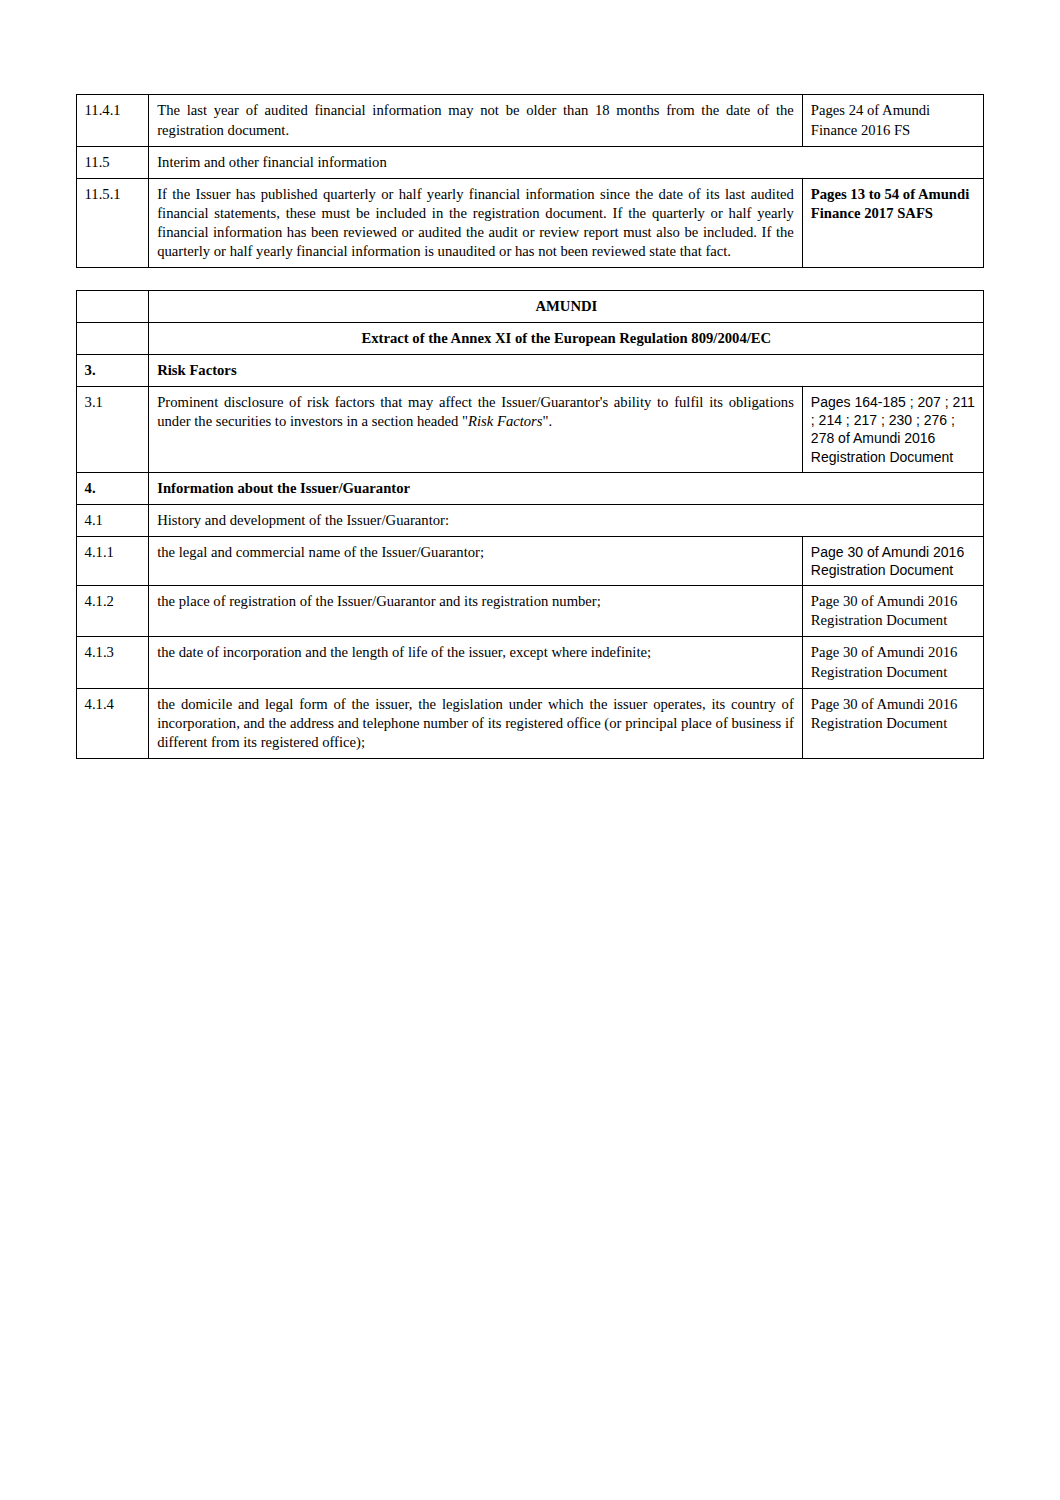| 11.4.1 | The last year of audited financial information may not be older than 18 months from the date of the registration document. | Pages 24 of Amundi Finance 2016 FS |
| 11.5 | Interim and other financial information |
| 11.5.1 | If the Issuer has published quarterly or half yearly financial information since the date of its last audited financial statements, these must be included in the registration document. If the quarterly or half yearly financial information has been reviewed or audited the audit or review report must also be included. If the quarterly or half yearly financial information is unaudited or has not been reviewed state that fact. | Pages 13 to 54 of Amundi Finance 2017 SAFS |
| | AMUNDI |
| | Extract of the Annex XI of the European Regulation 809/2004/EC |
| 3. | Risk Factors |
| 3.1 | Prominent disclosure of risk factors that may affect the Issuer/Guarantor's ability to fulfil its obligations under the securities to investors in a section headed " Risk Factors ". | Pages 164-185 ; 207 ; 211 ; 214 ; 217 ; 230 ; 276 ; 278 of Amundi 2016 Registration Document |
| 4. | Information about the Issuer/Guarantor |
| 4.1 | History and development of the Issuer/Guarantor: |
| 4.1.1 | the legal and commercial name of the Issuer/Guarantor; | Page 30 of Amundi 2016 Registration Document |
| 4.1.2 | the place of registration of the Issuer/Guarantor and its registration number; | Page 30 of Amundi 2016 Registration Document |
| 4.1.3 | the date of incorporation and the length of life of the issuer, except where indefinite; | Page 30 of Amundi 2016 Registration Document |
| 4.1.4 | the domicile and legal form of the issuer, the legislation under which the issuer operates, its country of incorporation, and the address and telephone number of its registered office (or principal place of business if different from its registered office); | Page 30 of Amundi 2016 Registration Document |